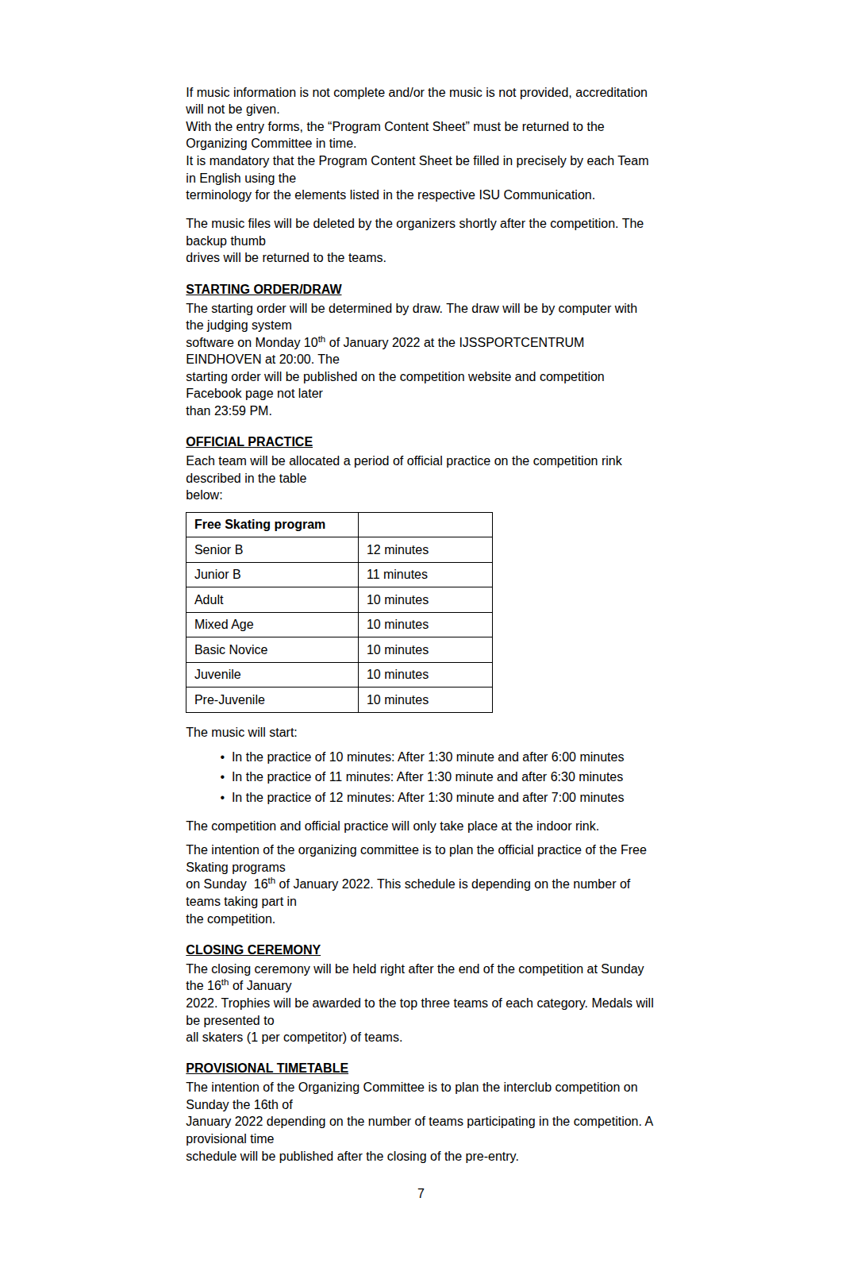If music information is not complete and/or the music is not provided, accreditation will not be given.
With the entry forms, the “Program Content Sheet” must be returned to the Organizing Committee in time.
It is mandatory that the Program Content Sheet be filled in precisely by each Team in English using the
terminology for the elements listed in the respective ISU Communication.
The music files will be deleted by the organizers shortly after the competition. The backup thumb
drives will be returned to the teams.
STARTING ORDER/DRAW
The starting order will be determined by draw. The draw will be by computer with the judging system
software on Monday 10th of January 2022 at the IJSSPORTCENTRUM EINDHOVEN at 20:00. The
starting order will be published on the competition website and competition Facebook page not later
than 23:59 PM.
OFFICIAL PRACTICE
Each team will be allocated a period of official practice on the competition rink described in the table
below:
| Free Skating program | |
| --- | --- |
| Senior B | 12 minutes |
| Junior B | 11 minutes |
| Adult | 10 minutes |
| Mixed Age | 10 minutes |
| Basic Novice | 10 minutes |
| Juvenile | 10 minutes |
| Pre-Juvenile | 10 minutes |
The music will start:
In the practice of 10 minutes: After 1:30 minute and after 6:00 minutes
In the practice of 11 minutes: After 1:30 minute and after 6:30 minutes
In the practice of 12 minutes: After 1:30 minute and after 7:00 minutes
The competition and official practice will only take place at the indoor rink.
The intention of the organizing committee is to plan the official practice of the Free Skating programs
on Sunday 16th of January 2022. This schedule is depending on the number of teams taking part in
the competition.
CLOSING CEREMONY
The closing ceremony will be held right after the end of the competition at Sunday the 16th of January
2022. Trophies will be awarded to the top three teams of each category. Medals will be presented to
all skaters (1 per competitor) of teams.
PROVISIONAL TIMETABLE
The intention of the Organizing Committee is to plan the interclub competition on Sunday the 16th of
January 2022 depending on the number of teams participating in the competition. A provisional time
schedule will be published after the closing of the pre-entry.
7